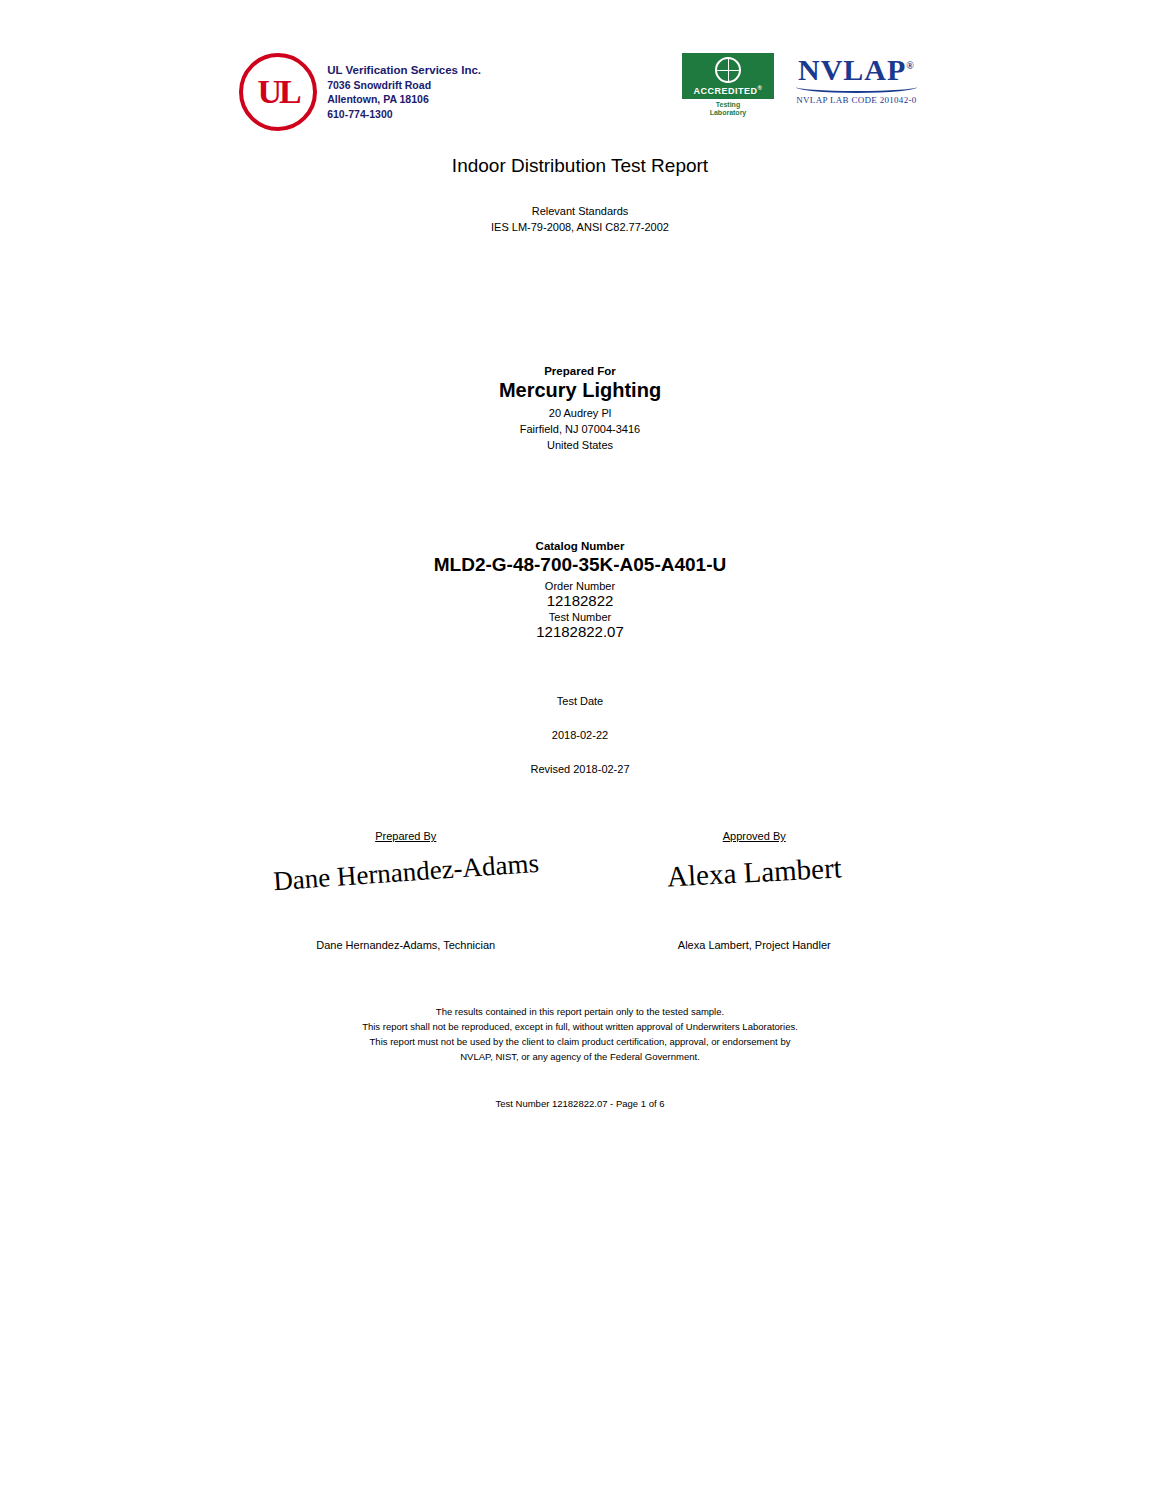UL
UL Verification Services Inc.
7036 Snowdrift Road
Allentown, PA 18106
610-774-1300
ACCREDITED®
Testing
Laboratory
NVLAP®
NVLAP LAB CODE 201042-0
Indoor Distribution Test Report
Relevant Standards
IES LM-79-2008, ANSI C82.77-2002
Prepared For
Mercury Lighting
20 Audrey Pl
Fairfield, NJ 07004-3416
United States
Catalog Number
MLD2-G-48-700-35K-A05-A401-U
Order Number
12182822
Test Number
12182822.07
Test Date
2018-02-22
Revised 2018-02-27
Prepared By
Dane Hernandez-Adams
Dane Hernandez-Adams, Technician
Approved By
Alexa Lambert
Alexa Lambert, Project Handler
The results contained in this report pertain only to the tested sample.
This report shall not be reproduced, except in full, without written approval of Underwriters Laboratories.
This report must not be used by the client to claim product certification, approval, or endorsement by
NVLAP, NIST, or any agency of the Federal Government.
Test Number 12182822.07 - Page 1 of 6